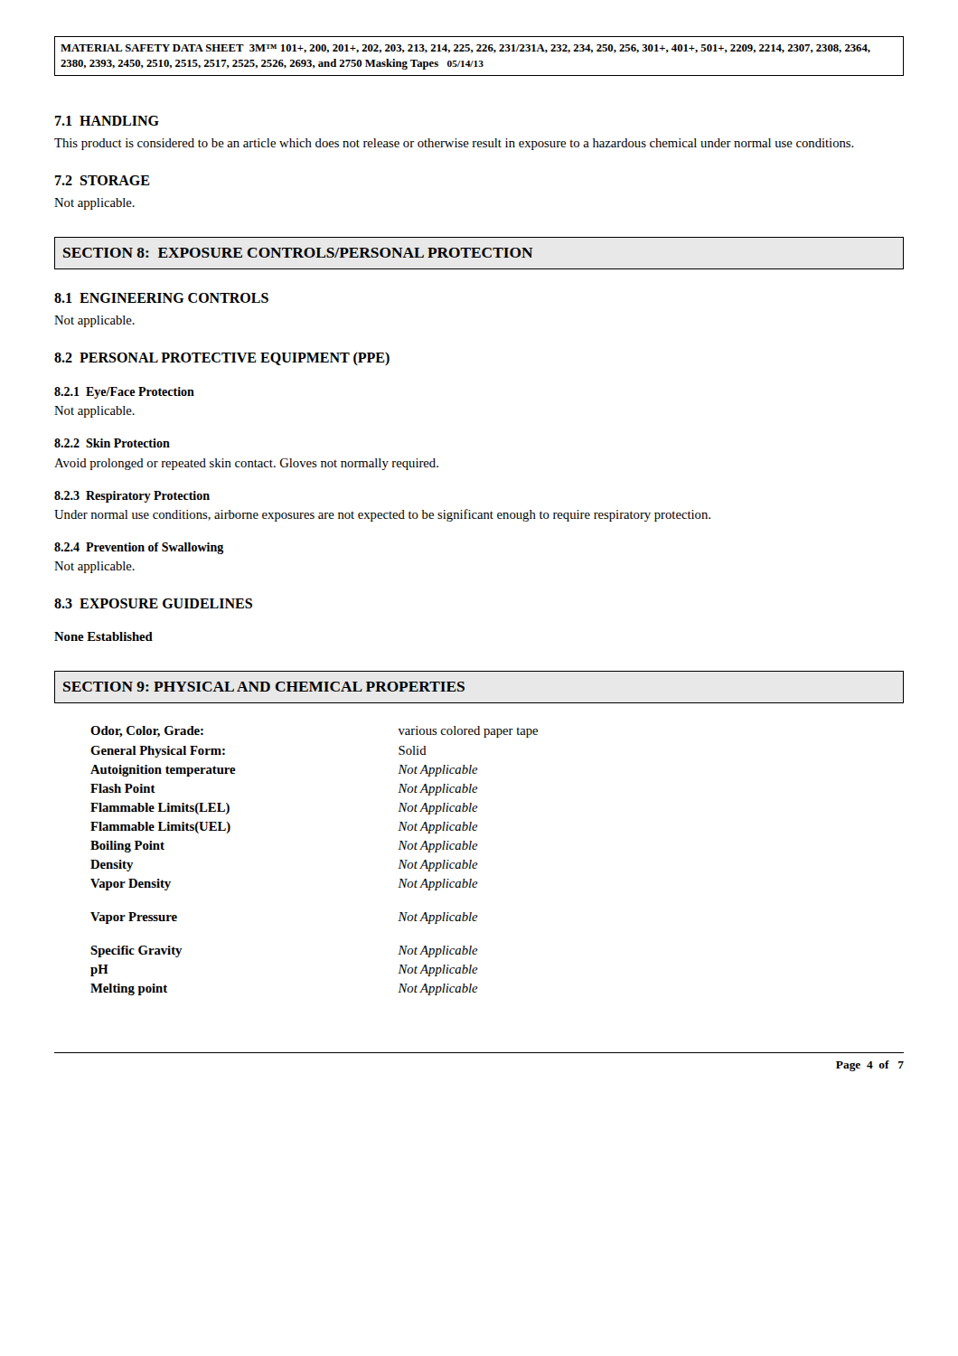MATERIAL SAFETY DATA SHEET 3M™ 101+, 200, 201+, 202, 203, 213, 214, 225, 226, 231/231A, 232, 234, 250, 256, 301+, 401+, 501+, 2209, 2214, 2307, 2308, 2364, 2380, 2393, 2450, 2510, 2515, 2517, 2525, 2526, 2693, and 2750 Masking Tapes 05/14/13
7.1 HANDLING
This product is considered to be an article which does not release or otherwise result in exposure to a hazardous chemical under normal use conditions.
7.2 STORAGE
Not applicable.
SECTION 8: EXPOSURE CONTROLS/PERSONAL PROTECTION
8.1 ENGINEERING CONTROLS
Not applicable.
8.2 PERSONAL PROTECTIVE EQUIPMENT (PPE)
8.2.1 Eye/Face Protection
Not applicable.
8.2.2 Skin Protection
Avoid prolonged or repeated skin contact. Gloves not normally required.
8.2.3 Respiratory Protection
Under normal use conditions, airborne exposures are not expected to be significant enough to require respiratory protection.
8.2.4 Prevention of Swallowing
Not applicable.
8.3 EXPOSURE GUIDELINES
None Established
SECTION 9: PHYSICAL AND CHEMICAL PROPERTIES
| Odor, Color, Grade: | various colored paper tape |
| General Physical Form: | Solid |
| Autoignition temperature | Not Applicable |
| Flash Point | Not Applicable |
| Flammable Limits(LEL) | Not Applicable |
| Flammable Limits(UEL) | Not Applicable |
| Boiling Point | Not Applicable |
| Density | Not Applicable |
| Vapor Density | Not Applicable |
| Vapor Pressure | Not Applicable |
| Specific Gravity | Not Applicable |
| pH | Not Applicable |
| Melting point | Not Applicable |
Page 4 of 7